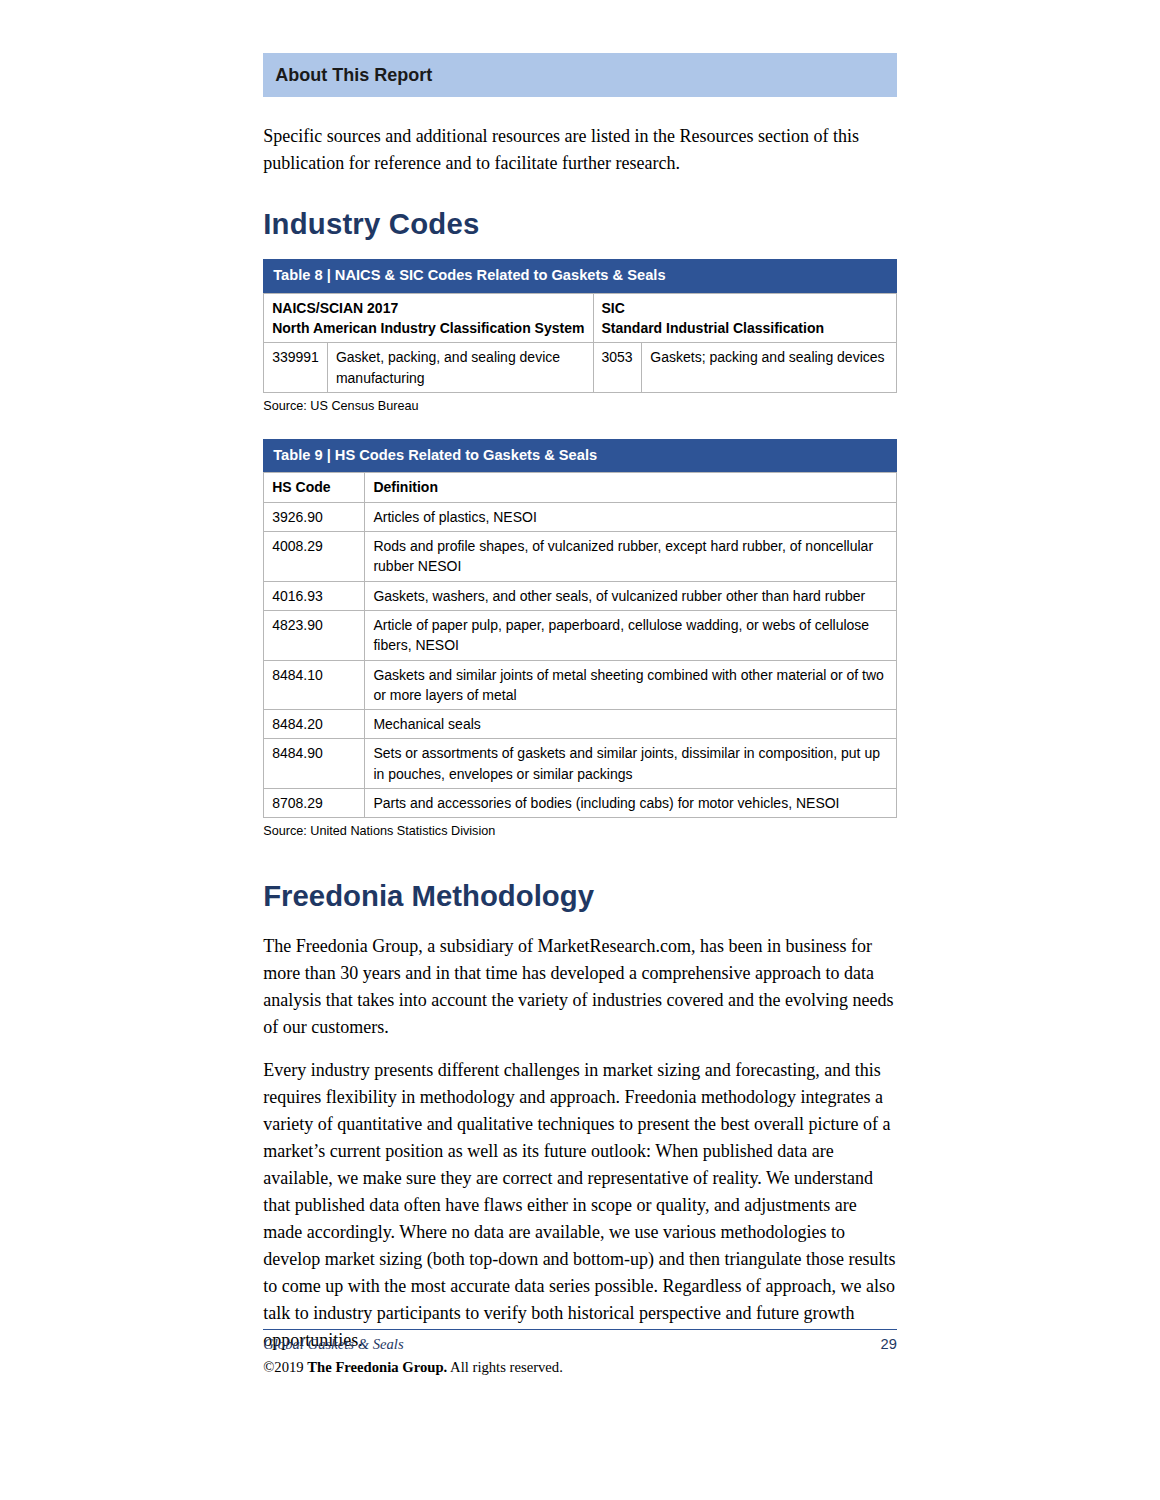About This Report
Specific sources and additional resources are listed in the Resources section of this publication for reference and to facilitate further research.
Industry Codes
Table 8 | NAICS & SIC Codes Related to Gaskets & Seals
| NAICS/SCIAN 2017 North American Industry Classification System | SIC Standard Industrial Classification |
| --- | --- |
| 339991 | Gasket, packing, and sealing device manufacturing | 3053 | Gaskets; packing and sealing devices |
Source: US Census Bureau
Table 9 | HS Codes Related to Gaskets & Seals
| HS Code | Definition |
| --- | --- |
| 3926.90 | Articles of plastics, NESOI |
| 4008.29 | Rods and profile shapes, of vulcanized rubber, except hard rubber, of noncellular rubber NESOI |
| 4016.93 | Gaskets, washers, and other seals, of vulcanized rubber other than hard rubber |
| 4823.90 | Article of paper pulp, paper, paperboard, cellulose wadding, or webs of cellulose fibers, NESOI |
| 8484.10 | Gaskets and similar joints of metal sheeting combined with other material or of two or more layers of metal |
| 8484.20 | Mechanical seals |
| 8484.90 | Sets or assortments of gaskets and similar joints, dissimilar in composition, put up in pouches, envelopes or similar packings |
| 8708.29 | Parts and accessories of bodies (including cabs) for motor vehicles, NESOI |
Source: United Nations Statistics Division
Freedonia Methodology
The Freedonia Group, a subsidiary of MarketResearch.com, has been in business for more than 30 years and in that time has developed a comprehensive approach to data analysis that takes into account the variety of industries covered and the evolving needs of our customers.
Every industry presents different challenges in market sizing and forecasting, and this requires flexibility in methodology and approach. Freedonia methodology integrates a variety of quantitative and qualitative techniques to present the best overall picture of a market’s current position as well as its future outlook: When published data are available, we make sure they are correct and representative of reality. We understand that published data often have flaws either in scope or quality, and adjustments are made accordingly. Where no data are available, we use various methodologies to develop market sizing (both top-down and bottom-up) and then triangulate those results to come up with the most accurate data series possible. Regardless of approach, we also talk to industry participants to verify both historical perspective and future growth opportunities.
Global Gaskets & Seals ©2019 The Freedonia Group. All rights reserved.
29